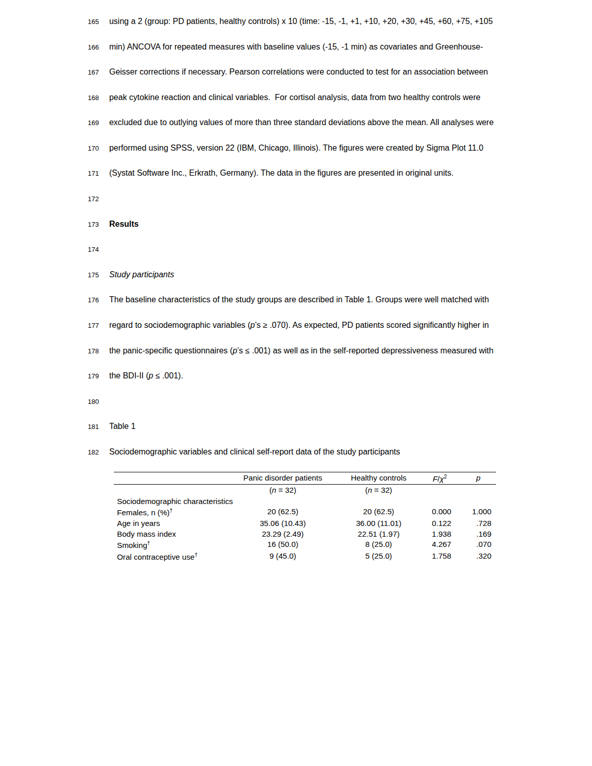165
using a 2 (group: PD patients, healthy controls) x 10 (time: -15, -1, +1, +10, +20, +30, +45, +60, +75, +105
166
min) ANCOVA for repeated measures with baseline values (-15, -1 min) as covariates and Greenhouse-
167
Geisser corrections if necessary. Pearson correlations were conducted to test for an association between
168
peak cytokine reaction and clinical variables. For cortisol analysis, data from two healthy controls were
169
excluded due to outlying values of more than three standard deviations above the mean. All analyses were
170
performed using SPSS, version 22 (IBM, Chicago, Illinois). The figures were created by Sigma Plot 11.0
171
(Systat Software Inc., Erkrath, Germany). The data in the figures are presented in original units.
172
173
Results
174
175
Study participants
176
The baseline characteristics of the study groups are described in Table 1. Groups were well matched with
177
regard to sociodemographic variables (p’s ≥ .070). As expected, PD patients scored significantly higher in
178
the panic-specific questionnaires (p’s ≤ .001) as well as in the self-reported depressiveness measured with
179
the BDI-II (p ≤ .001).
180
181
Table 1
182
Sociodemographic variables and clinical self-report data of the study participants
| | Panic disorder patients | Healthy controls | F / χ 2 | p |
| --- | --- | --- | --- | --- |
| | ( n = 32) | ( n = 32) | | |
| Sociodemographic characteristics |
| Females, n (%) † | 20 (62.5) | 20 (62.5) | 0.000 | 1.000 |
| Age in years | 35.06 (10.43) | 36.00 (11.01) | 0.122 | .728 |
| Body mass index | 23.29 (2.49) | 22.51 (1.97) | 1.938 | .169 |
| Smoking † | 16 (50.0) | 8 (25.0) | 4.267 | .070 |
| Oral contraceptive use † | 9 (45.0) | 5 (25.0) | 1.758 | .320 |